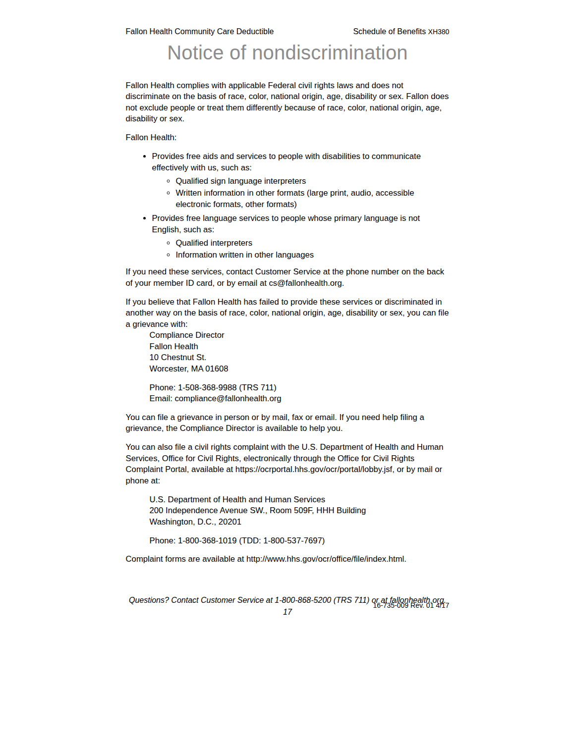Fallon Health Community Care Deductible
Schedule of Benefits XH380
Notice of nondiscrimination
Fallon Health complies with applicable Federal civil rights laws and does not discriminate on the basis of race, color, national origin, age, disability or sex. Fallon does not exclude people or treat them differently because of race, color, national origin, age, disability or sex.
Fallon Health:
Provides free aids and services to people with disabilities to communicate effectively with us, such as:
Qualified sign language interpreters
Written information in other formats (large print, audio, accessible electronic formats, other formats)
Provides free language services to people whose primary language is not English, such as:
Qualified interpreters
Information written in other languages
If you need these services, contact Customer Service at the phone number on the back of your member ID card, or by email at cs@fallonhealth.org.
If you believe that Fallon Health has failed to provide these services or discriminated in another way on the basis of race, color, national origin, age, disability or sex, you can file a grievance with:
Compliance Director
Fallon Health
10 Chestnut St.
Worcester, MA 01608
Phone: 1-508-368-9988 (TRS 711)
Email: compliance@fallonhealth.org
You can file a grievance in person or by mail, fax or email. If you need help filing a grievance, the Compliance Director is available to help you.
You can also file a civil rights complaint with the U.S. Department of Health and Human Services, Office for Civil Rights, electronically through the Office for Civil Rights Complaint Portal, available at https://ocrportal.hhs.gov/ocr/portal/lobby.jsf, or by mail or phone at:
U.S. Department of Health and Human Services
200 Independence Avenue SW., Room 509F, HHH Building
Washington, D.C., 20201
Phone: 1-800-368-1019 (TDD: 1-800-537-7697)
Complaint forms are available at http://www.hhs.gov/ocr/office/file/index.html.
16-735-009 Rev. 01 4/17
Questions? Contact Customer Service at 1-800-868-5200 (TRS 711) or at fallonhealth.org.
17